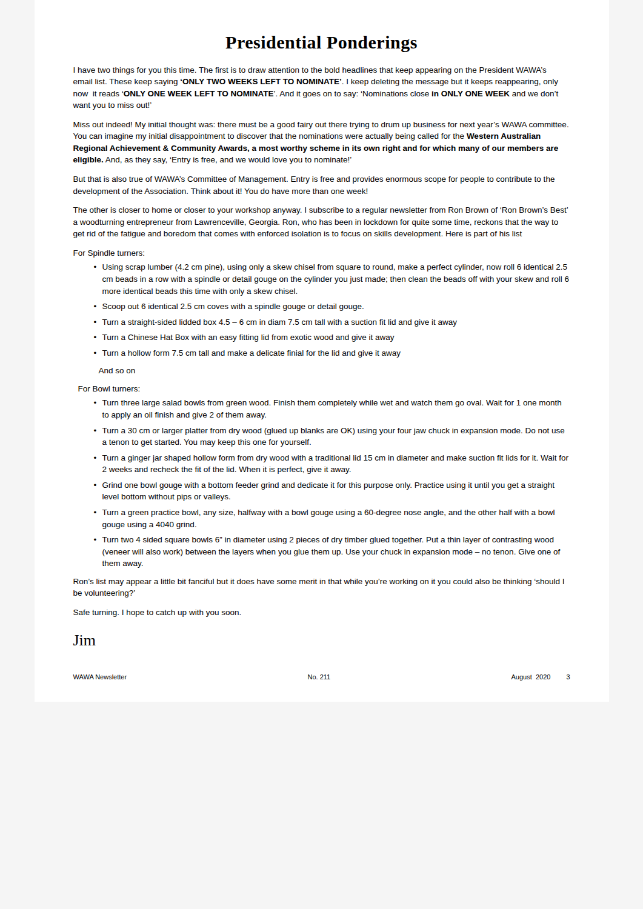Presidential Ponderings
I have two things for you this time. The first is to draw attention to the bold headlines that keep appearing on the President WAWA’s email list. These keep saying ‘ONLY TWO WEEKS LEFT TO NOMINATE’. I keep deleting the message but it keeps reappearing, only now it reads ‘ONLY ONE WEEK LEFT TO NOMINATE’. And it goes on to say: ‘Nominations close in ONLY ONE WEEK and we don’t want you to miss out!’
Miss out indeed! My initial thought was: there must be a good fairy out there trying to drum up business for next year’s WAWA committee. You can imagine my initial disappointment to discover that the nominations were actually being called for the Western Australian Regional Achievement & Community Awards, a most worthy scheme in its own right and for which many of our members are eligible. And, as they say, ‘Entry is free, and we would love you to nominate!’
But that is also true of WAWA’s Committee of Management. Entry is free and provides enormous scope for people to contribute to the development of the Association. Think about it! You do have more than one week!
The other is closer to home or closer to your workshop anyway. I subscribe to a regular newsletter from Ron Brown of ‘Ron Brown’s Best’ a woodturning entrepreneur from Lawrenceville, Georgia. Ron, who has been in lockdown for quite some time, reckons that the way to get rid of the fatigue and boredom that comes with enforced isolation is to focus on skills development. Here is part of his list
For Spindle turners:
Using scrap lumber (4.2 cm pine), using only a skew chisel from square to round, make a perfect cylinder, now roll 6 identical 2.5 cm beads in a row with a spindle or detail gouge on the cylinder you just made; then clean the beads off with your skew and roll 6 more identical beads this time with only a skew chisel.
Scoop out 6 identical 2.5 cm coves with a spindle gouge or detail gouge.
Turn a straight-sided lidded box 4.5 – 6 cm in diam 7.5 cm tall with a suction fit lid and give it away
Turn a Chinese Hat Box with an easy fitting lid from exotic wood and give it away
Turn a hollow form 7.5 cm tall and make a delicate finial for the lid and give it away
And so on
For Bowl turners:
Turn three large salad bowls from green wood. Finish them completely while wet and watch them go oval. Wait for 1 one month to apply an oil finish and give 2 of them away.
Turn a 30 cm or larger platter from dry wood (glued up blanks are OK) using your four jaw chuck in expansion mode. Do not use a tenon to get started. You may keep this one for yourself.
Turn a ginger jar shaped hollow form from dry wood with a traditional lid 15 cm in diameter and make suction fit lids for it. Wait for 2 weeks and recheck the fit of the lid. When it is perfect, give it away.
Grind one bowl gouge with a bottom feeder grind and dedicate it for this purpose only. Practice using it until you get a straight level bottom without pips or valleys.
Turn a green practice bowl, any size, halfway with a bowl gouge using a 60-degree nose angle, and the other half with a bowl gouge using a 4040 grind.
Turn two 4 sided square bowls 6” in diameter using 2 pieces of dry timber glued together. Put a thin layer of contrasting wood (veneer will also work) between the layers when you glue them up. Use your chuck in expansion mode – no tenon. Give one of them away.
Ron’s list may appear a little bit fanciful but it does have some merit in that while you’re working on it you could also be thinking ‘should I be volunteering?’
Safe turning. I hope to catch up with you soon.
Jim
WAWA Newsletter No. 211 August 20203